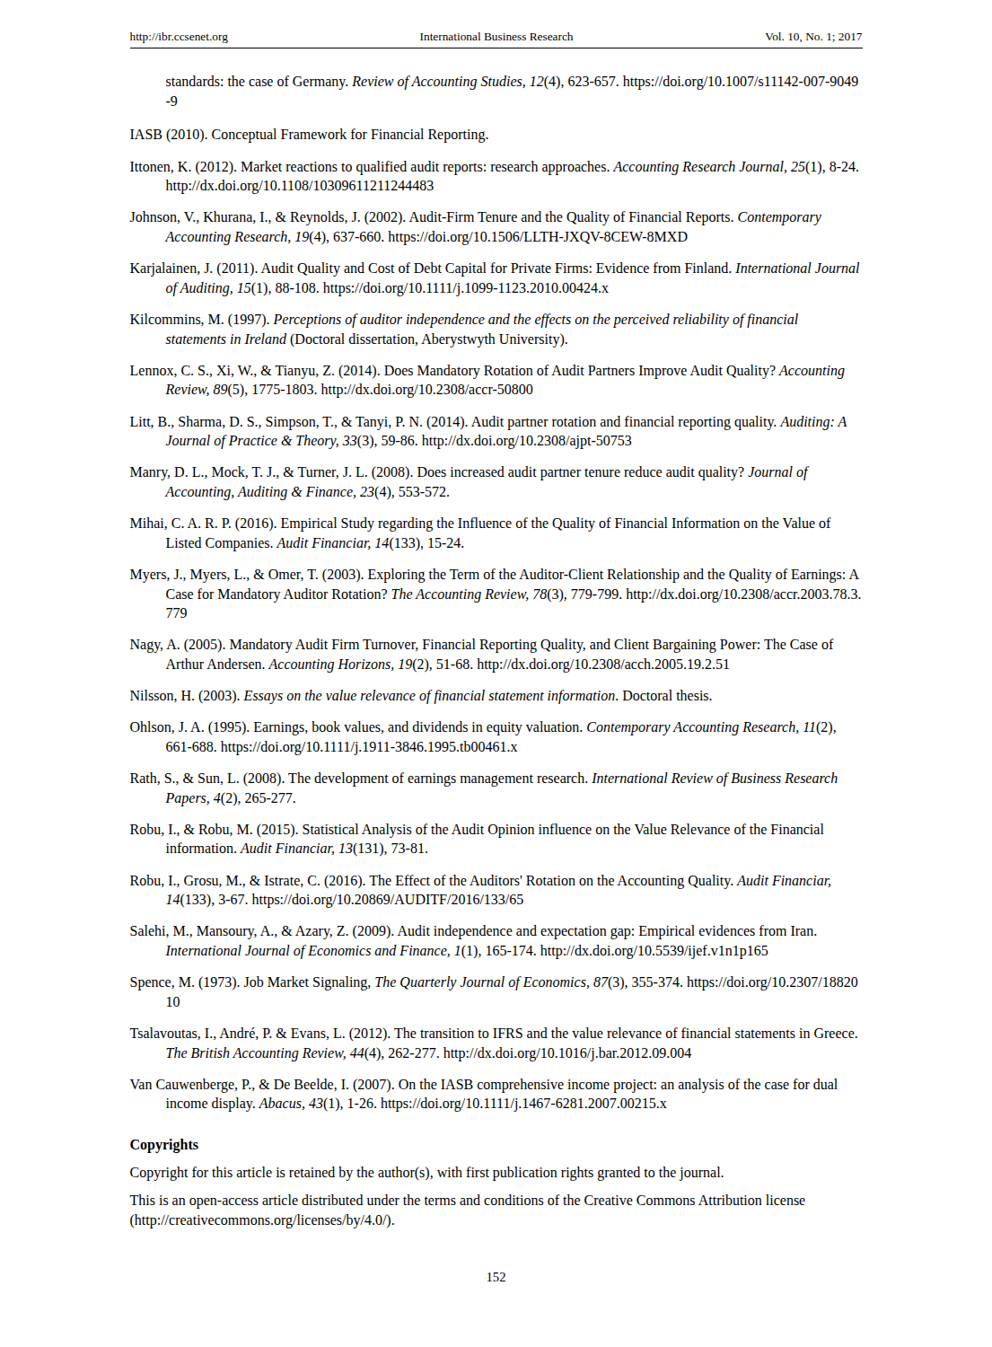http://ibr.ccsenet.org International Business Research Vol. 10, No. 1; 2017
standards: the case of Germany. Review of Accounting Studies, 12(4), 623-657. https://doi.org/10.1007/s11142-007-9049-9
IASB (2010). Conceptual Framework for Financial Reporting.
Ittonen, K. (2012). Market reactions to qualified audit reports: research approaches. Accounting Research Journal, 25(1), 8-24. http://dx.doi.org/10.1108/10309611211244483
Johnson, V., Khurana, I., & Reynolds, J. (2002). Audit-Firm Tenure and the Quality of Financial Reports. Contemporary Accounting Research, 19(4), 637-660. https://doi.org/10.1506/LLTH-JXQV-8CEW-8MXD
Karjalainen, J. (2011). Audit Quality and Cost of Debt Capital for Private Firms: Evidence from Finland. International Journal of Auditing, 15(1), 88-108. https://doi.org/10.1111/j.1099-1123.2010.00424.x
Kilcommins, M. (1997). Perceptions of auditor independence and the effects on the perceived reliability of financial statements in Ireland (Doctoral dissertation, Aberystwyth University).
Lennox, C. S., Xi, W., & Tianyu, Z. (2014). Does Mandatory Rotation of Audit Partners Improve Audit Quality? Accounting Review, 89(5), 1775-1803. http://dx.doi.org/10.2308/accr-50800
Litt, B., Sharma, D. S., Simpson, T., & Tanyi, P. N. (2014). Audit partner rotation and financial reporting quality. Auditing: A Journal of Practice & Theory, 33(3), 59-86. http://dx.doi.org/10.2308/ajpt-50753
Manry, D. L., Mock, T. J., & Turner, J. L. (2008). Does increased audit partner tenure reduce audit quality? Journal of Accounting, Auditing & Finance, 23(4), 553-572.
Mihai, C. A. R. P. (2016). Empirical Study regarding the Influence of the Quality of Financial Information on the Value of Listed Companies. Audit Financiar, 14(133), 15-24.
Myers, J., Myers, L., & Omer, T. (2003). Exploring the Term of the Auditor-Client Relationship and the Quality of Earnings: A Case for Mandatory Auditor Rotation? The Accounting Review, 78(3), 779-799. http://dx.doi.org/10.2308/accr.2003.78.3.779
Nagy, A. (2005). Mandatory Audit Firm Turnover, Financial Reporting Quality, and Client Bargaining Power: The Case of Arthur Andersen. Accounting Horizons, 19(2), 51-68. http://dx.doi.org/10.2308/acch.2005.19.2.51
Nilsson, H. (2003). Essays on the value relevance of financial statement information. Doctoral thesis.
Ohlson, J. A. (1995). Earnings, book values, and dividends in equity valuation. Contemporary Accounting Research, 11(2), 661-688. https://doi.org/10.1111/j.1911-3846.1995.tb00461.x
Rath, S., & Sun, L. (2008). The development of earnings management research. International Review of Business Research Papers, 4(2), 265-277.
Robu, I., & Robu, M. (2015). Statistical Analysis of the Audit Opinion influence on the Value Relevance of the Financial information. Audit Financiar, 13(131), 73-81.
Robu, I., Grosu, M., & Istrate, C. (2016). The Effect of the Auditors' Rotation on the Accounting Quality. Audit Financiar, 14(133), 3-67. https://doi.org/10.20869/AUDITF/2016/133/65
Salehi, M., Mansoury, A., & Azary, Z. (2009). Audit independence and expectation gap: Empirical evidences from Iran. International Journal of Economics and Finance, 1(1), 165-174. http://dx.doi.org/10.5539/ijef.v1n1p165
Spence, M. (1973). Job Market Signaling, The Quarterly Journal of Economics, 87(3), 355-374. https://doi.org/10.2307/1882010
Tsalavoutas, I., André, P. & Evans, L. (2012). The transition to IFRS and the value relevance of financial statements in Greece. The British Accounting Review, 44(4), 262-277. http://dx.doi.org/10.1016/j.bar.2012.09.004
Van Cauwenberge, P., & De Beelde, I. (2007). On the IASB comprehensive income project: an analysis of the case for dual income display. Abacus, 43(1), 1-26. https://doi.org/10.1111/j.1467-6281.2007.00215.x
Copyrights
Copyright for this article is retained by the author(s), with first publication rights granted to the journal.
This is an open-access article distributed under the terms and conditions of the Creative Commons Attribution license (http://creativecommons.org/licenses/by/4.0/).
152